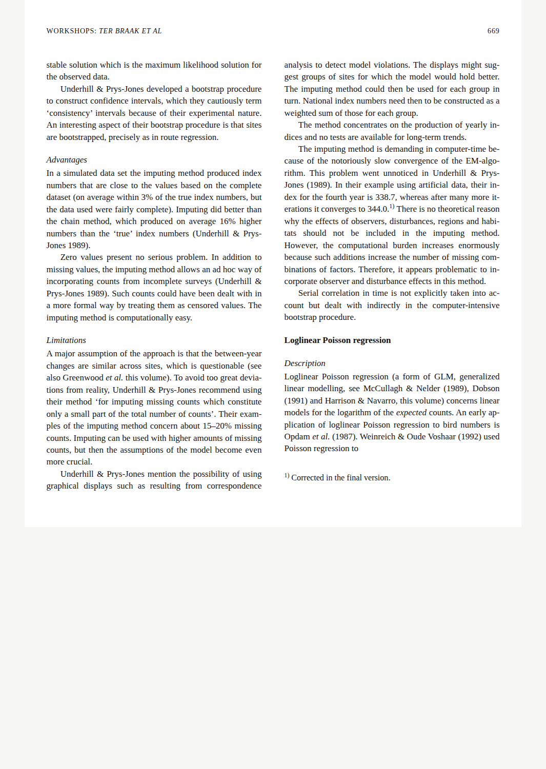Workshops: Ter Braak et al 669
stable solution which is the maximum likelihood solution for the observed data.
Underhill & Prys-Jones developed a bootstrap procedure to construct confidence intervals, which they cautiously term ‘consistency’ intervals because of their experimental nature. An interesting aspect of their bootstrap procedure is that sites are bootstrapped, precisely as in route regression.
Advantages
In a simulated data set the imputing method produced index numbers that are close to the values based on the complete dataset (on average within 3% of the true index numbers, but the data used were fairly complete). Imputing did better than the chain method, which produced on average 16% higher numbers than the ‘true’ index numbers (Underhill & Prys-Jones 1989).
Zero values present no serious problem. In addition to missing values, the imputing method allows an ad hoc way of incorporating counts from incomplete surveys (Underhill & Prys-Jones 1989). Such counts could have been dealt with in a more formal way by treating them as censored values. The imputing method is computationally easy.
Limitations
A major assumption of the approach is that the between-year changes are similar across sites, which is questionable (see also Greenwood et al. this volume). To avoid too great deviations from reality, Underhill & Prys-Jones recommend using their method ‘for imputing missing counts which constitute only a small part of the total number of counts’. Their examples of the imputing method concern about 15–20% missing counts. Imputing can be used with higher amounts of missing counts, but then the assumptions of the model become even more crucial.
Underhill & Prys-Jones mention the possibility of using graphical displays such as resulting from correspondence analysis to detect model violations. The displays might suggest groups of sites for which the model would hold better. The imputing method could then be used for each group in turn. National index numbers need then to be constructed as a weighted sum of those for each group.
The method concentrates on the production of yearly indices and no tests are available for long-term trends.
The imputing method is demanding in computer-time because of the notoriously slow convergence of the EM-algorithm. This problem went unnoticed in Underhill & Prys-Jones (1989). In their example using artificial data, their index for the fourth year is 338.7, whereas after many more iterations it converges to 344.0.1) There is no theoretical reason why the effects of observers, disturbances, regions and habitats should not be included in the imputing method. However, the computational burden increases enormously because such additions increase the number of missing combinations of factors. Therefore, it appears problematic to incorporate observer and disturbance effects in this method.
Serial correlation in time is not explicitly taken into account but dealt with indirectly in the computer-intensive bootstrap procedure.
Loglinear Poisson regression
Description
Loglinear Poisson regression (a form of GLM, generalized linear modelling, see McCullagh & Nelder (1989), Dobson (1991) and Harrison & Navarro, this volume) concerns linear models for the logarithm of the expected counts. An early application of loglinear Poisson regression to bird numbers is Opdam et al. (1987). Weinreich & Oude Voshaar (1992) used Poisson regression to
1) Corrected in the final version.